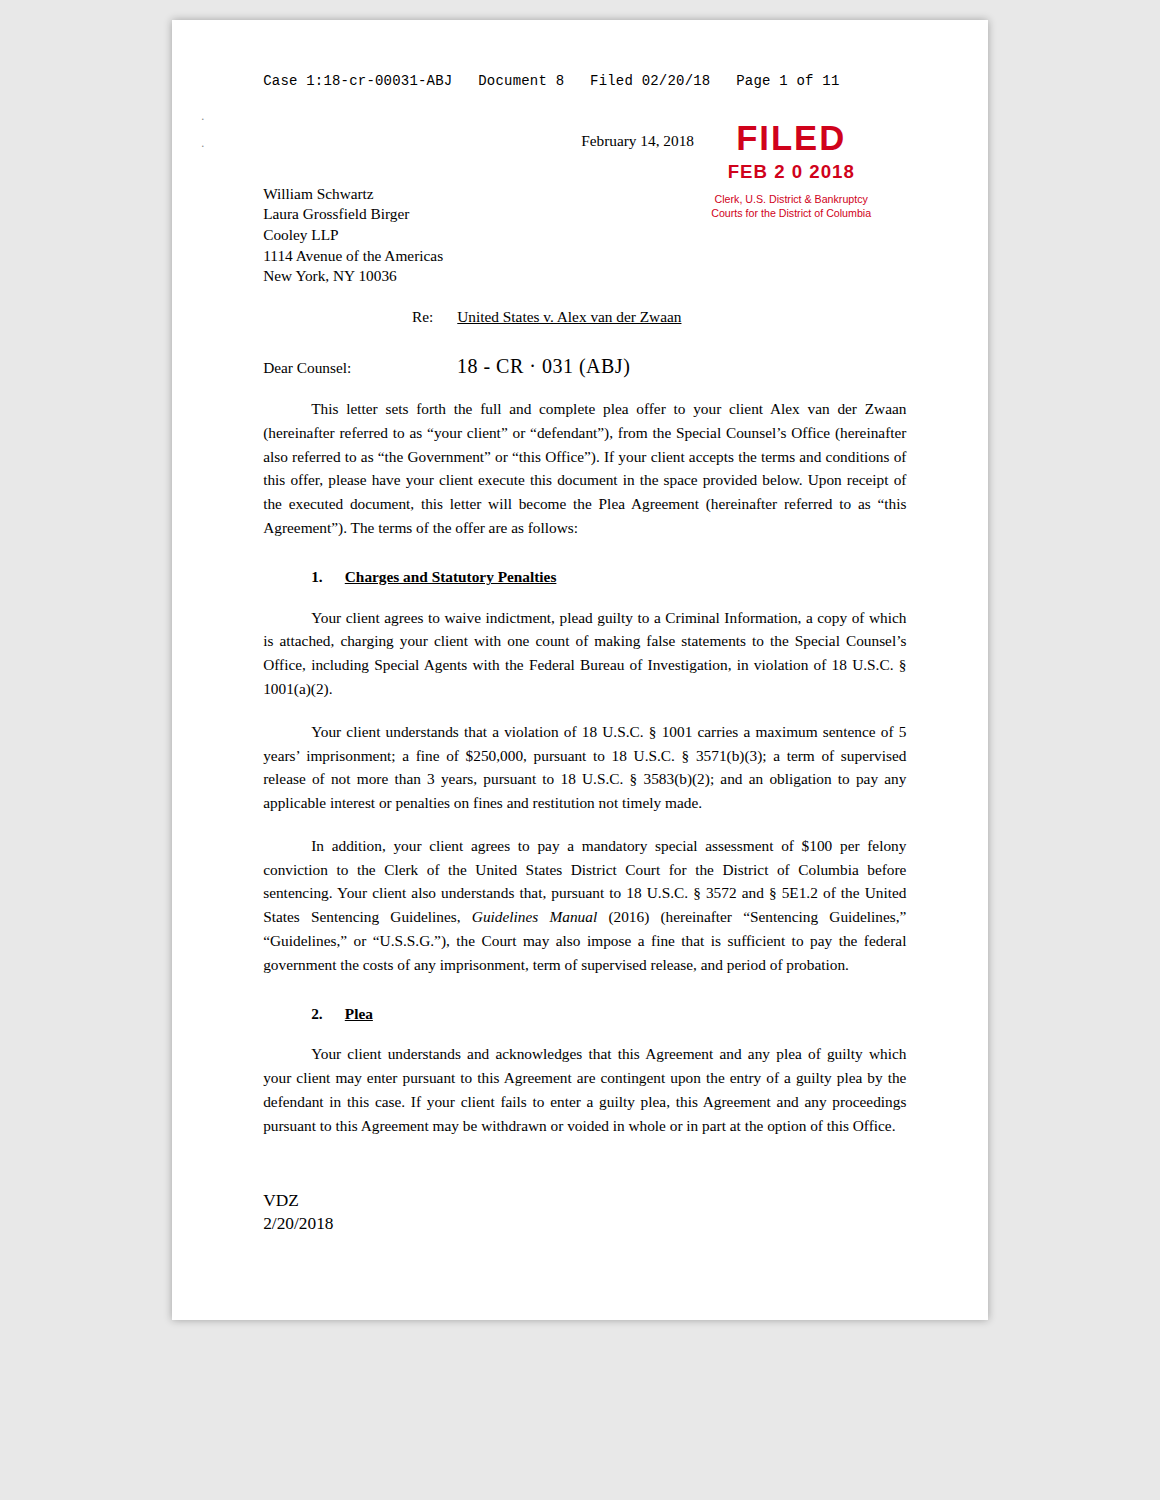·
·
Case 1:18-cr-00031-ABJ Document 8 Filed 02/20/18 Page 1 of 11
FILED
FEB 2 0 2018
Clerk, U.S. District & Bankruptcy
Courts for the District of Columbia
February 14, 2018
William Schwartz
Laura Grossfield Birger
Cooley LLP
1114 Avenue of the Americas
New York, NY 10036
Re: United States v. Alex van der Zwaan
Dear Counsel:18 - CR · 031 (ABJ)
This letter sets forth the full and complete plea offer to your client Alex van der Zwaan (hereinafter referred to as “your client” or “defendant”), from the Special Counsel’s Office (hereinafter also referred to as “the Government” or “this Office”). If your client accepts the terms and conditions of this offer, please have your client execute this document in the space provided below. Upon receipt of the executed document, this letter will become the Plea Agreement (hereinafter referred to as “this Agreement”). The terms of the offer are as follows:
1. Charges and Statutory Penalties
Your client agrees to waive indictment, plead guilty to a Criminal Information, a copy of which is attached, charging your client with one count of making false statements to the Special Counsel’s Office, including Special Agents with the Federal Bureau of Investigation, in violation of 18 U.S.C. § 1001(a)(2).
Your client understands that a violation of 18 U.S.C. § 1001 carries a maximum sentence of 5 years’ imprisonment; a fine of $250,000, pursuant to 18 U.S.C. § 3571(b)(3); a term of supervised release of not more than 3 years, pursuant to 18 U.S.C. § 3583(b)(2); and an obligation to pay any applicable interest or penalties on fines and restitution not timely made.
In addition, your client agrees to pay a mandatory special assessment of $100 per felony conviction to the Clerk of the United States District Court for the District of Columbia before sentencing. Your client also understands that, pursuant to 18 U.S.C. § 3572 and § 5E1.2 of the United States Sentencing Guidelines, Guidelines Manual (2016) (hereinafter “Sentencing Guidelines,” “Guidelines,” or “U.S.S.G.”), the Court may also impose a fine that is sufficient to pay the federal government the costs of any imprisonment, term of supervised release, and period of probation.
2. Plea
Your client understands and acknowledges that this Agreement and any plea of guilty which your client may enter pursuant to this Agreement are contingent upon the entry of a guilty plea by the defendant in this case. If your client fails to enter a guilty plea, this Agreement and any proceedings pursuant to this Agreement may be withdrawn or voided in whole or in part at the option of this Office.
VDZ
2/20/2018